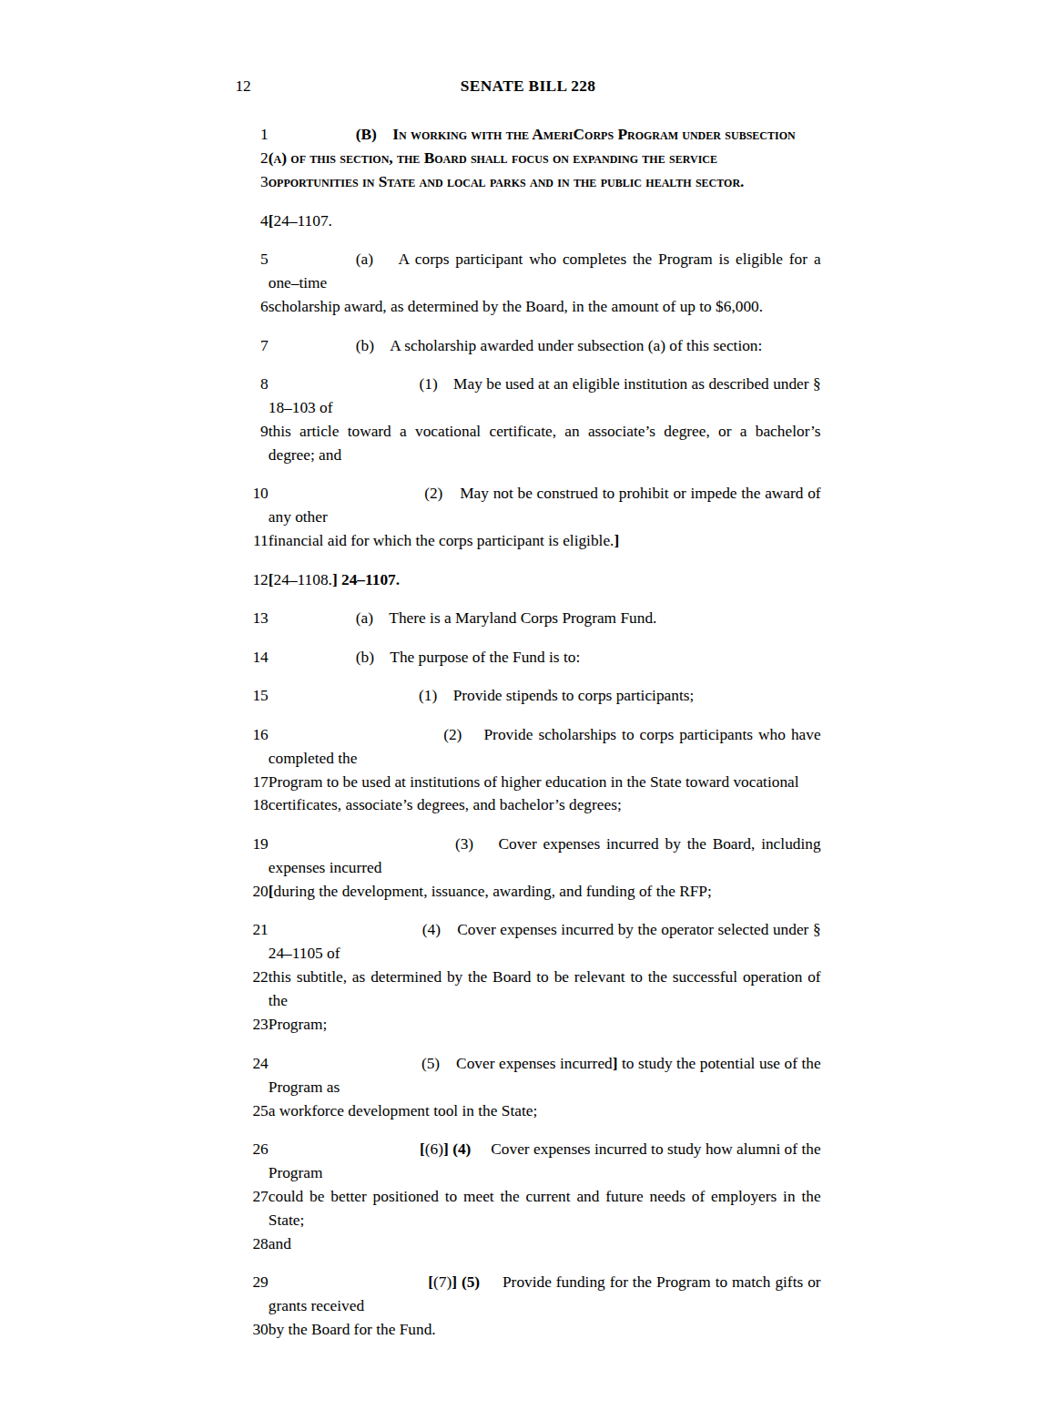12
SENATE BILL 228
| 1 | (B) In working with the AmeriCorps Program under subsection |
| 2 | (a) of this section, the Board shall focus on expanding the service |
| 3 | opportunities in State and local parks and in the public health sector. |
| 4 | [ 24–1107. |
| 5 | (a) A corps participant who completes the Program is eligible for a one–time |
| 6 | scholarship award, as determined by the Board, in the amount of up to $6,000. |
| 7 | (b) A scholarship awarded under subsection (a) of this section: |
| 8 | (1) May be used at an eligible institution as described under § 18–103 of |
| 9 | this article toward a vocational certificate, an associate’s degree, or a bachelor’s degree; and |
| 10 | (2) May not be construed to prohibit or impede the award of any other |
| 11 | financial aid for which the corps participant is eligible. ] |
| 12 | [ 24–1108. ] 24–1107. |
| 13 | (a) There is a Maryland Corps Program Fund. |
| 14 | (b) The purpose of the Fund is to: |
| 15 | (1) Provide stipends to corps participants; |
| 16 | (2) Provide scholarships to corps participants who have completed the |
| 17 | Program to be used at institutions of higher education in the State toward vocational |
| 18 | certificates, associate’s degrees, and bachelor’s degrees; |
| 19 | (3) Cover expenses incurred by the Board, including expenses incurred |
| 20 | [ during the development, issuance, awarding, and funding of the RFP; |
| 21 | (4) Cover expenses incurred by the operator selected under § 24–1105 of |
| 22 | this subtitle, as determined by the Board to be relevant to the successful operation of the |
| 23 | Program; |
| 24 | (5) Cover expenses incurred ] to study the potential use of the Program as |
| 25 | a workforce development tool in the State; |
| 26 | [ (6) ] (4) Cover expenses incurred to study how alumni of the Program |
| 27 | could be better positioned to meet the current and future needs of employers in the State; |
| 28 | and |
| 29 | [ (7) ] (5) Provide funding for the Program to match gifts or grants received |
| 30 | by the Board for the Fund. |